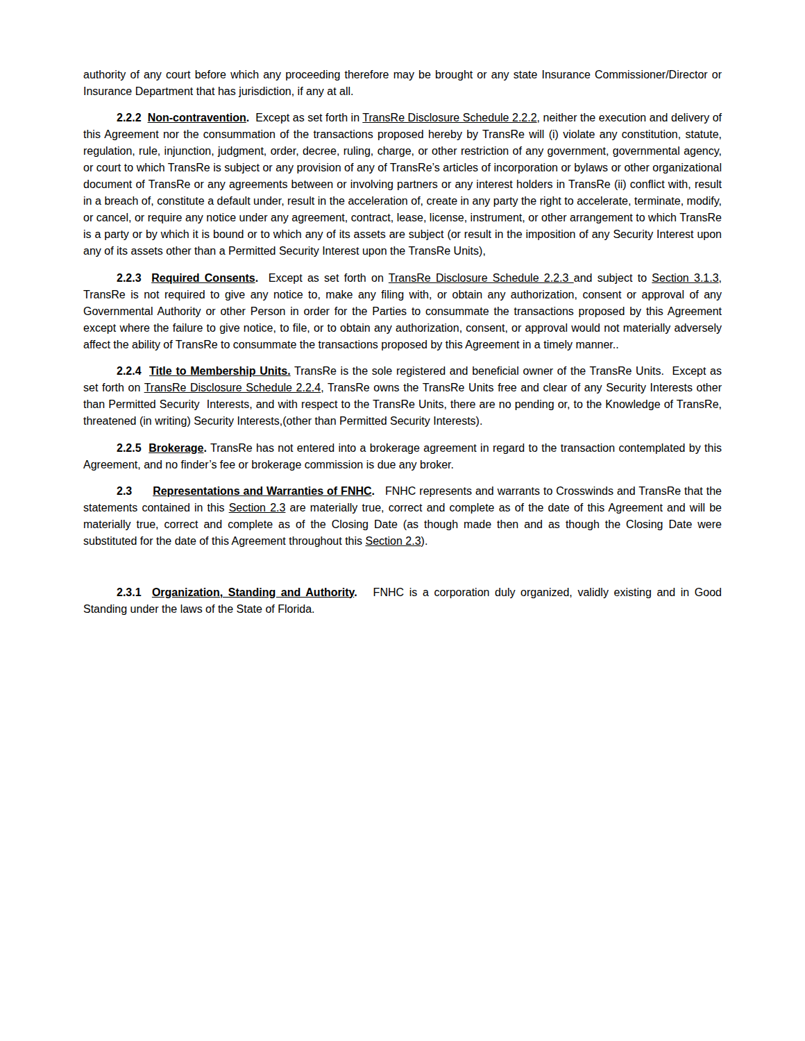authority of any court before which any proceeding therefore may be brought or any state Insurance Commissioner/Director or Insurance Department that has jurisdiction, if any at all.
2.2.2 Non-contravention. Except as set forth in TransRe Disclosure Schedule 2.2.2, neither the execution and delivery of this Agreement nor the consummation of the transactions proposed hereby by TransRe will (i) violate any constitution, statute, regulation, rule, injunction, judgment, order, decree, ruling, charge, or other restriction of any government, governmental agency, or court to which TransRe is subject or any provision of any of TransRe’s articles of incorporation or bylaws or other organizational document of TransRe or any agreements between or involving partners or any interest holders in TransRe (ii) conflict with, result in a breach of, constitute a default under, result in the acceleration of, create in any party the right to accelerate, terminate, modify, or cancel, or require any notice under any agreement, contract, lease, license, instrument, or other arrangement to which TransRe is a party or by which it is bound or to which any of its assets are subject (or result in the imposition of any Security Interest upon any of its assets other than a Permitted Security Interest upon the TransRe Units),
2.2.3 Required Consents. Except as set forth on TransRe Disclosure Schedule 2.2.3 and subject to Section 3.1.3, TransRe is not required to give any notice to, make any filing with, or obtain any authorization, consent or approval of any Governmental Authority or other Person in order for the Parties to consummate the transactions proposed by this Agreement except where the failure to give notice, to file, or to obtain any authorization, consent, or approval would not materially adversely affect the ability of TransRe to consummate the transactions proposed by this Agreement in a timely manner..
2.2.4 Title to Membership Units. TransRe is the sole registered and beneficial owner of the TransRe Units. Except as set forth on TransRe Disclosure Schedule 2.2.4, TransRe owns the TransRe Units free and clear of any Security Interests other than Permitted Security Interests, and with respect to the TransRe Units, there are no pending or, to the Knowledge of TransRe, threatened (in writing) Security Interests,(other than Permitted Security Interests).
2.2.5 Brokerage. TransRe has not entered into a brokerage agreement in regard to the transaction contemplated by this Agreement, and no finder’s fee or brokerage commission is due any broker.
2.3 Representations and Warranties of FNHC. FNHC represents and warrants to Crosswinds and TransRe that the statements contained in this Section 2.3 are materially true, correct and complete as of the date of this Agreement and will be materially true, correct and complete as of the Closing Date (as though made then and as though the Closing Date were substituted for the date of this Agreement throughout this Section 2.3).
2.3.1 Organization, Standing and Authority. FNHC is a corporation duly organized, validly existing and in Good Standing under the laws of the State of Florida.